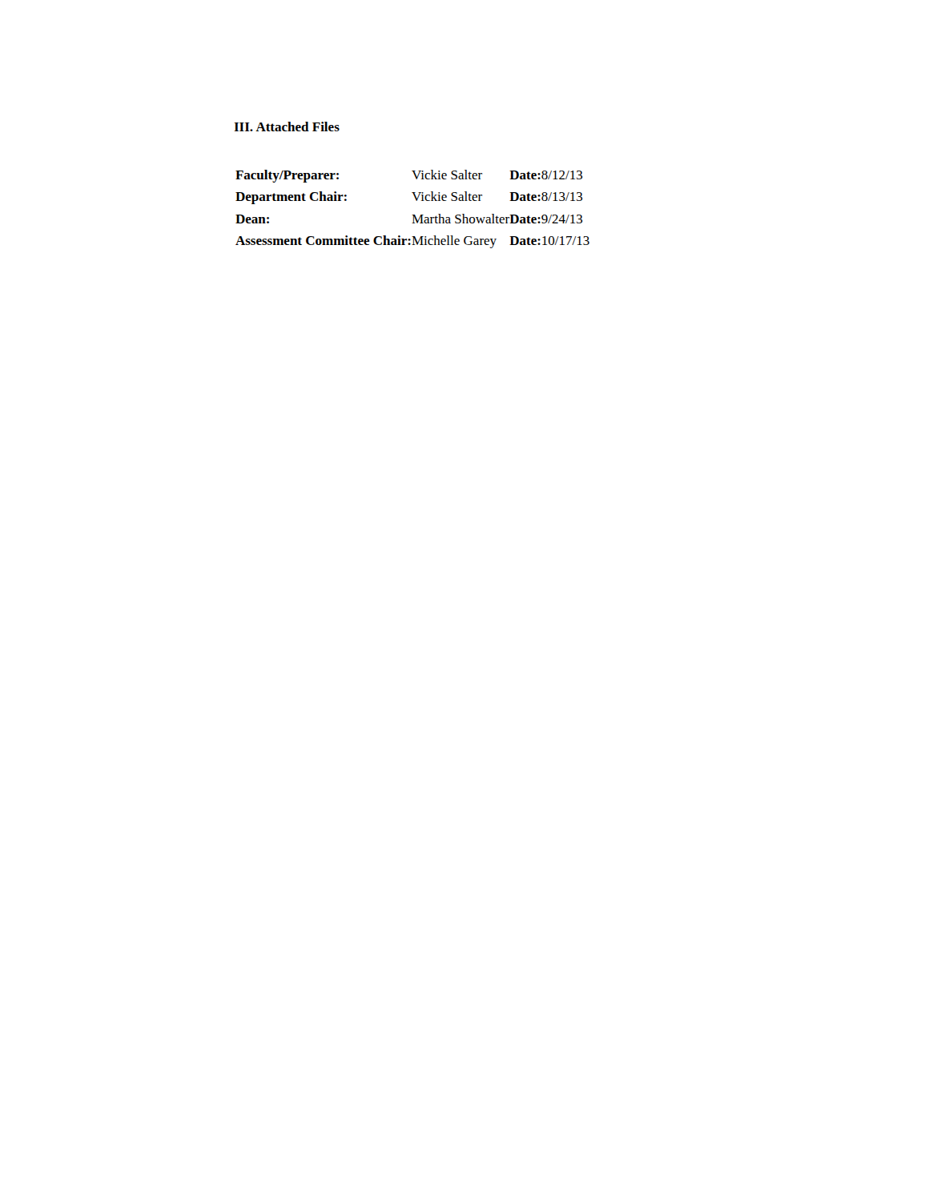III. Attached Files
| Faculty/Preparer: | Vickie Salter | Date: | 8/12/13 |
| Department Chair: | Vickie Salter | Date: | 8/13/13 |
| Dean: | Martha Showalter | Date: | 9/24/13 |
| Assessment Committee Chair: | Michelle Garey | Date: | 10/17/13 |